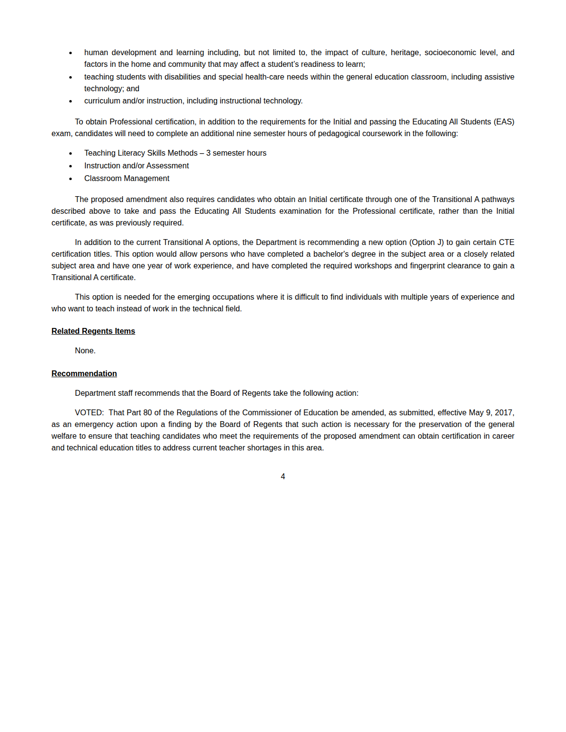human development and learning including, but not limited to, the impact of culture, heritage, socioeconomic level, and factors in the home and community that may affect a student’s readiness to learn;
teaching students with disabilities and special health-care needs within the general education classroom, including assistive technology; and
curriculum and/or instruction, including instructional technology.
To obtain Professional certification, in addition to the requirements for the Initial and passing the Educating All Students (EAS) exam, candidates will need to complete an additional nine semester hours of pedagogical coursework in the following:
Teaching Literacy Skills Methods – 3 semester hours
Instruction and/or Assessment
Classroom Management
The proposed amendment also requires candidates who obtain an Initial certificate through one of the Transitional A pathways described above to take and pass the Educating All Students examination for the Professional certificate, rather than the Initial certificate, as was previously required.
In addition to the current Transitional A options, the Department is recommending a new option (Option J) to gain certain CTE certification titles. This option would allow persons who have completed a bachelor's degree in the subject area or a closely related subject area and have one year of work experience, and have completed the required workshops and fingerprint clearance to gain a Transitional A certificate.
This option is needed for the emerging occupations where it is difficult to find individuals with multiple years of experience and who want to teach instead of work in the technical field.
Related Regents Items
None.
Recommendation
Department staff recommends that the Board of Regents take the following action:
VOTED: That Part 80 of the Regulations of the Commissioner of Education be amended, as submitted, effective May 9, 2017, as an emergency action upon a finding by the Board of Regents that such action is necessary for the preservation of the general welfare to ensure that teaching candidates who meet the requirements of the proposed amendment can obtain certification in career and technical education titles to address current teacher shortages in this area.
4